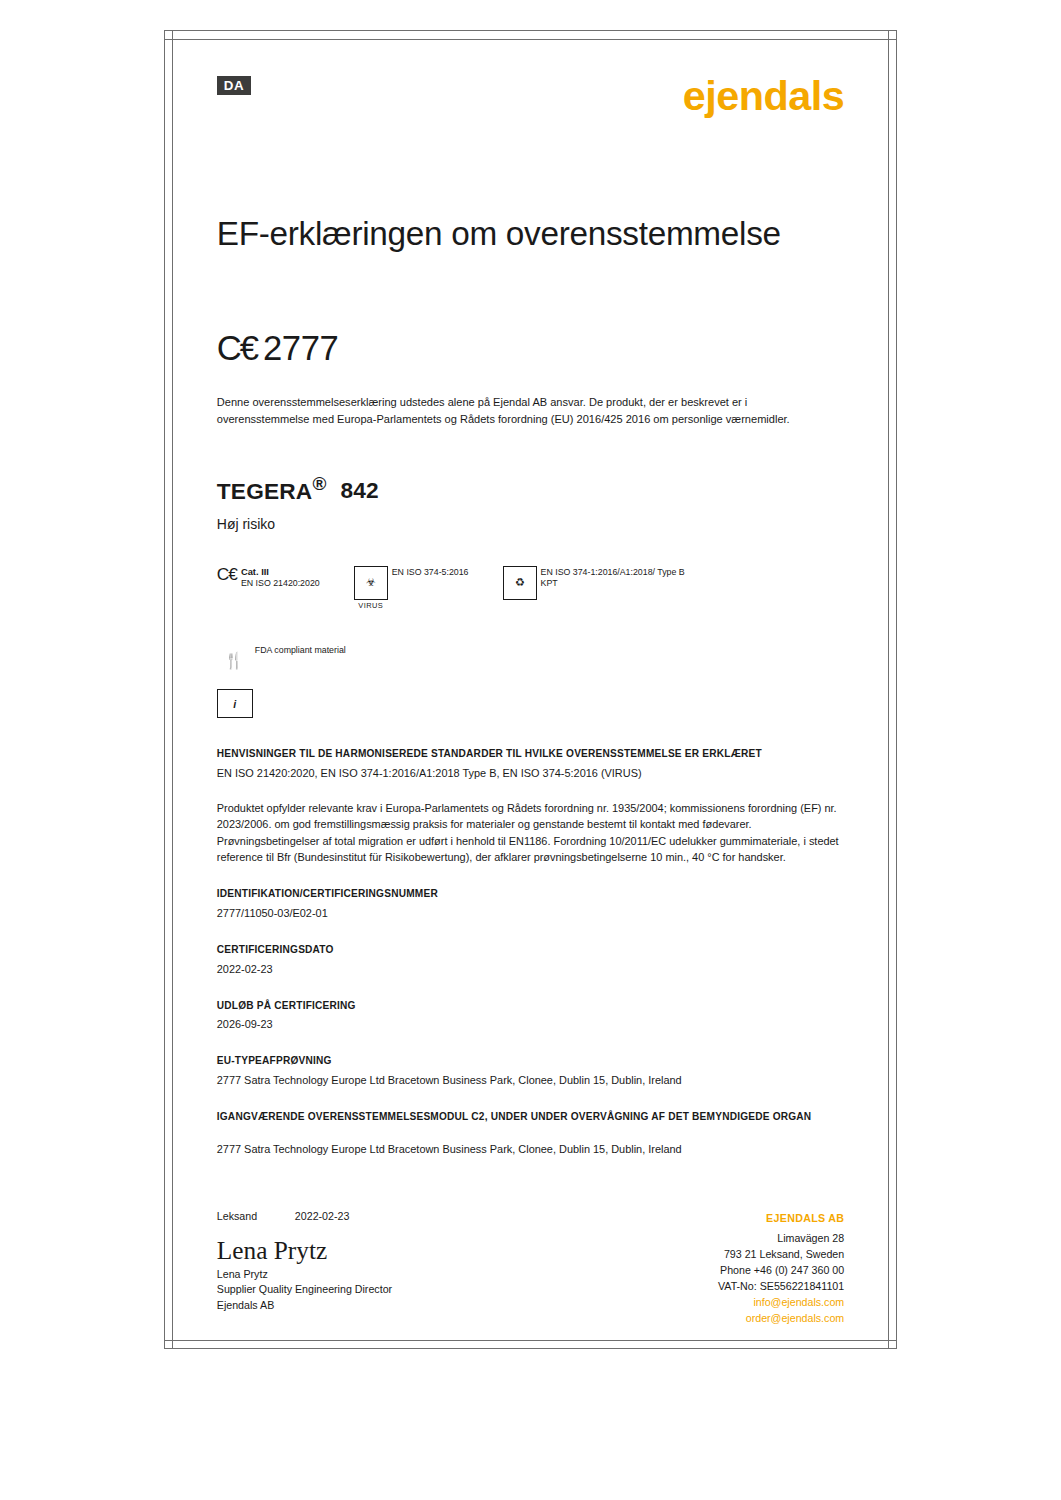DA ejendals
EF-erklæringen om overensstemmelse
C€ 2777
Denne overensstemmelseserklæring udstedes alene på Ejendal AB ansvar. De produkt, der er beskrevet er i overensstemmelse med Europa-Parlamentets og Rådets forordning (EU) 2016/425 2016 om personlige værnemidler.
TEGERA®842
Høj risiko
C€ Cat. III
EN ISO 21420:2020
☣
VIRUS
EN ISO 374-5:2016
♻ EN ISO 374-1:2016/A1:2018/ Type B
KPT
🍴 FDA compliant material
i
Henvisninger til de harmoniserede standarder til hvilke overensstemmelse er erklæret
EN ISO 21420:2020, EN ISO 374-1:2016/A1:2018 Type B, EN ISO 374-5:2016 (VIRUS)
Produktet opfylder relevante krav i Europa-Parlamentets og Rådets forordning nr. 1935/2004; kommissionens forordning (EF) nr. 2023/2006. om god fremstillingsmæssig praksis for materialer og genstande bestemt til kontakt med fødevarer. Prøvningsbetingelser af total migration er udført i henhold til EN1186. Forordning 10/2011/EC udelukker gummimateriale, i stedet reference til Bfr (Bundesinstitut für Risikobewertung), der afklarer prøvningsbetingelserne 10 min., 40 °C for handsker.
Identifikation/certificeringsnummer
2777/11050-03/E02-01
Certificeringsdato
2022-02-23
Udløb på certificering
2026-09-23
EU-typeafprøvning
2777 Satra Technology Europe Ltd Bracetown Business Park, Clonee, Dublin 15, Dublin, Ireland
Igangværende overensstemmelsesmodul C2, under under overvågning af det bemyndigede organ
2777 Satra Technology Europe Ltd Bracetown Business Park, Clonee, Dublin 15, Dublin, Ireland
Leksand 2022-02-23
Lena Prytz
Lena Prytz
Supplier Quality Engineering Director
Ejendals AB
EJENDALS AB
Limavägen 28
793 21 Leksand, Sweden
Phone +46 (0) 247 360 00
VAT-No: SE556221841101
info@ejendals.com
order@ejendals.com